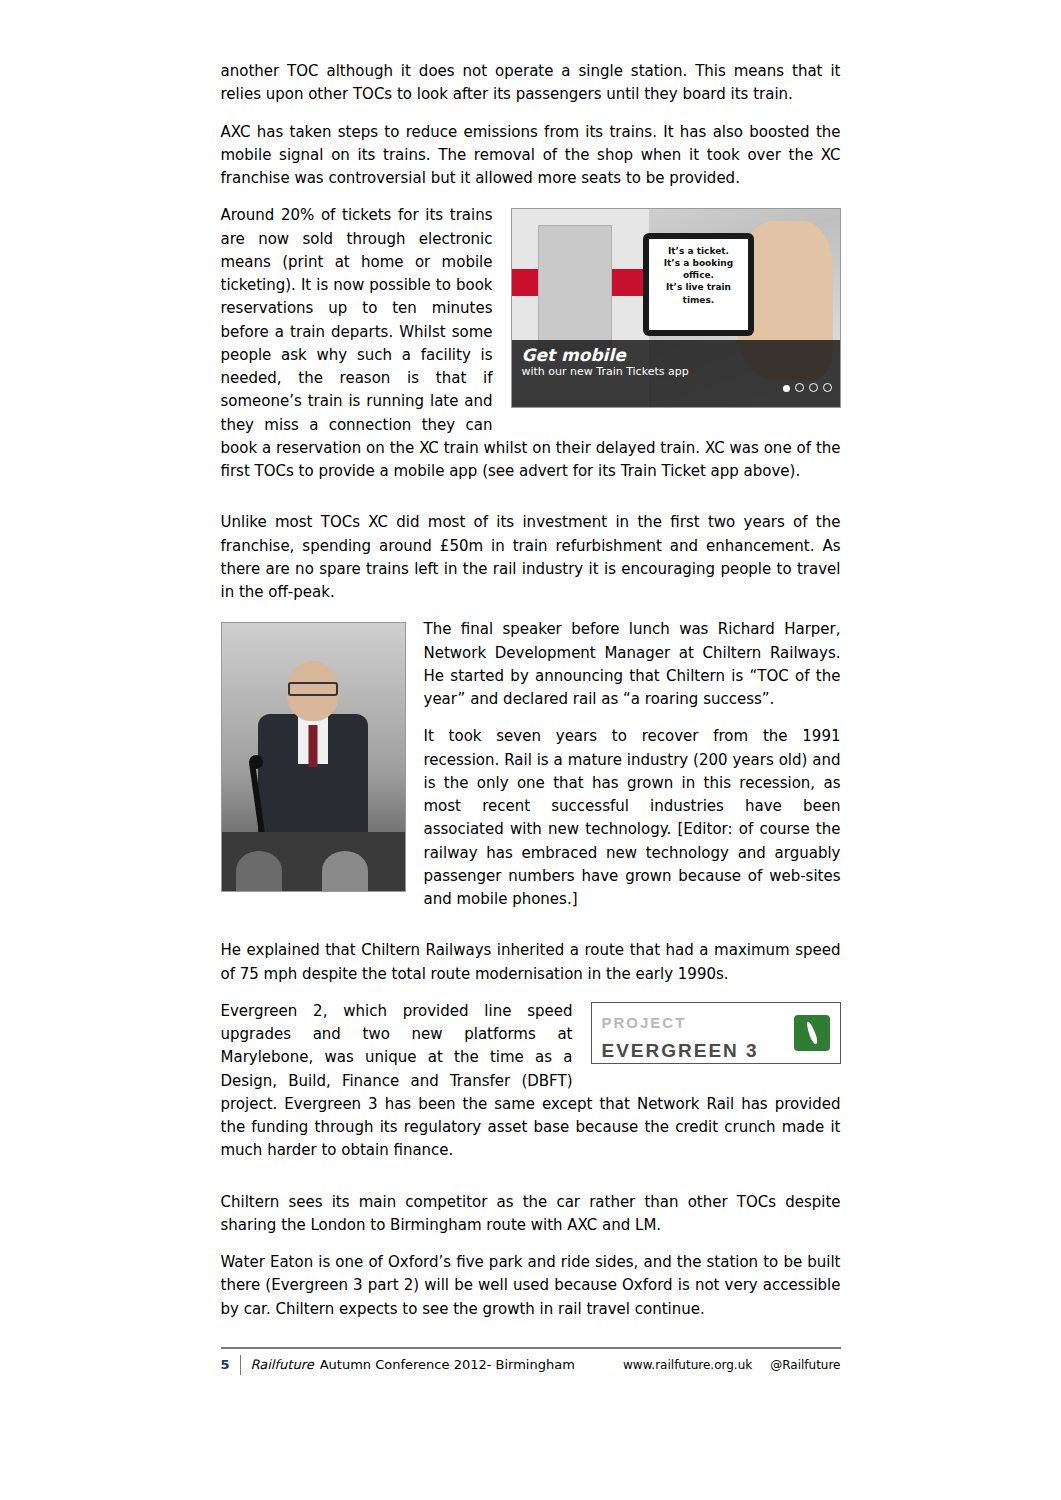another TOC although it does not operate a single station. This means that it relies upon other TOCs to look after its passengers until they board its train.
AXC has taken steps to reduce emissions from its trains. It has also boosted the mobile signal on its trains. The removal of the shop when it took over the XC franchise was controversial but it allowed more seats to be provided.
It’s a ticket.
It’s a booking office.
It’s live train times.
Get mobile
with our new Train Tickets app
Around 20% of tickets for its trains are now sold through electronic means (print at home or mobile ticketing). It is now possible to book reservations up to ten minutes before a train departs. Whilst some people ask why such a facility is needed, the reason is that if someone’s train is running late and they miss a connection they can book a reservation on the XC train whilst on their delayed train. XC was one of the first TOCs to provide a mobile app (see advert for its Train Ticket app above).
Unlike most TOCs XC did most of its investment in the first two years of the franchise, spending around £50m in train refurbishment and enhancement. As there are no spare trains left in the rail industry it is encouraging people to travel in the off-peak.
The final speaker before lunch was Richard Harper, Network Development Manager at Chiltern Railways. He started by announcing that Chiltern is “TOC of the year” and declared rail as “a roaring success”.
It took seven years to recover from the 1991 recession. Rail is a mature industry (200 years old) and is the only one that has grown in this recession, as most recent successful industries have been associated with new technology. [Editor: of course the railway has embraced new technology and arguably passenger numbers have grown because of web-sites and mobile phones.]
He explained that Chiltern Railways inherited a route that had a maximum speed of 75 mph despite the total route modernisation in the early 1990s.
PROJECT
EVERGREEN 3
Evergreen 2, which provided line speed upgrades and two new platforms at Marylebone, was unique at the time as a Design, Build, Finance and Transfer (DBFT) project. Evergreen 3 has been the same except that Network Rail has provided the funding through its regulatory asset base because the credit crunch made it much harder to obtain finance.
Chiltern sees its main competitor as the car rather than other TOCs despite sharing the London to Birmingham route with AXC and LM.
Water Eaton is one of Oxford’s five park and ride sides, and the station to be built there (Evergreen 3 part 2) will be well used because Oxford is not very accessible by car. Chiltern expects to see the growth in rail travel continue.
5 Railfuture Autumn Conference 2012- Birmingham www.railfuture.org.uk@Railfuture